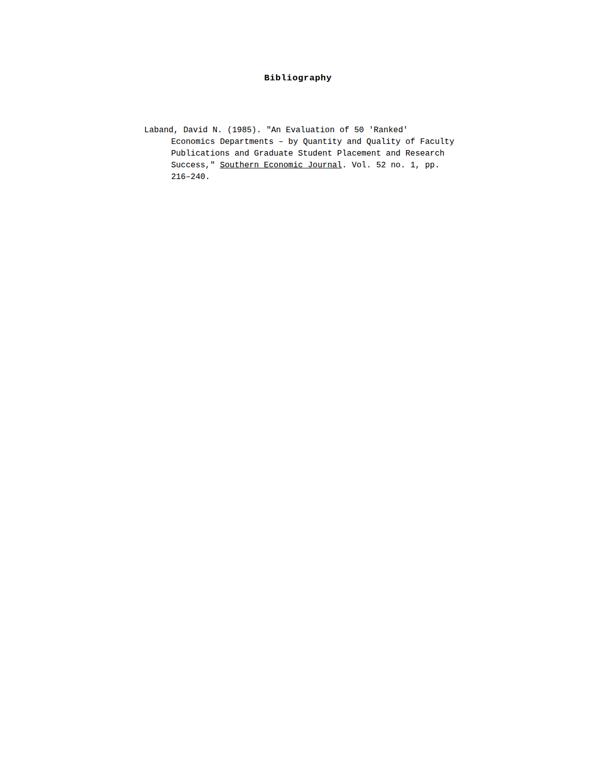Bibliography
Laband, David N. (1985). "An Evaluation of 50 'Ranked' Economics Departments – by Quantity and Quality of Faculty Publications and Graduate Student Placement and Research Success," Southern Economic Journal. Vol. 52 no. 1, pp. 216–240.